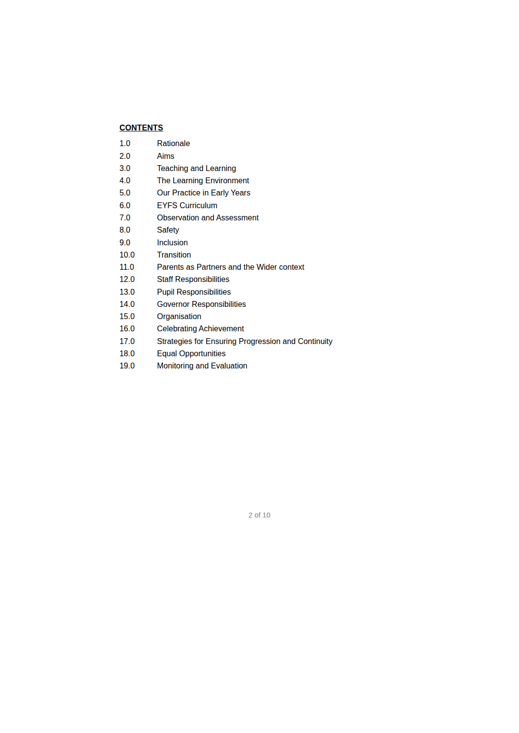CONTENTS
| 1.0 | Rationale |
| 2.0 | Aims |
| 3.0 | Teaching and Learning |
| 4.0 | The Learning Environment |
| 5.0 | Our Practice in Early Years |
| 6.0 | EYFS Curriculum |
| 7.0 | Observation and Assessment |
| 8.0 | Safety |
| 9.0 | Inclusion |
| 10.0 | Transition |
| 11.0 | Parents as Partners and the Wider context |
| 12.0 | Staff Responsibilities |
| 13.0 | Pupil Responsibilities |
| 14.0 | Governor Responsibilities |
| 15.0 | Organisation |
| 16.0 | Celebrating Achievement |
| 17.0 | Strategies for Ensuring Progression and Continuity |
| 18.0 | Equal Opportunities |
| 19.0 | Monitoring and Evaluation |
2 of 10